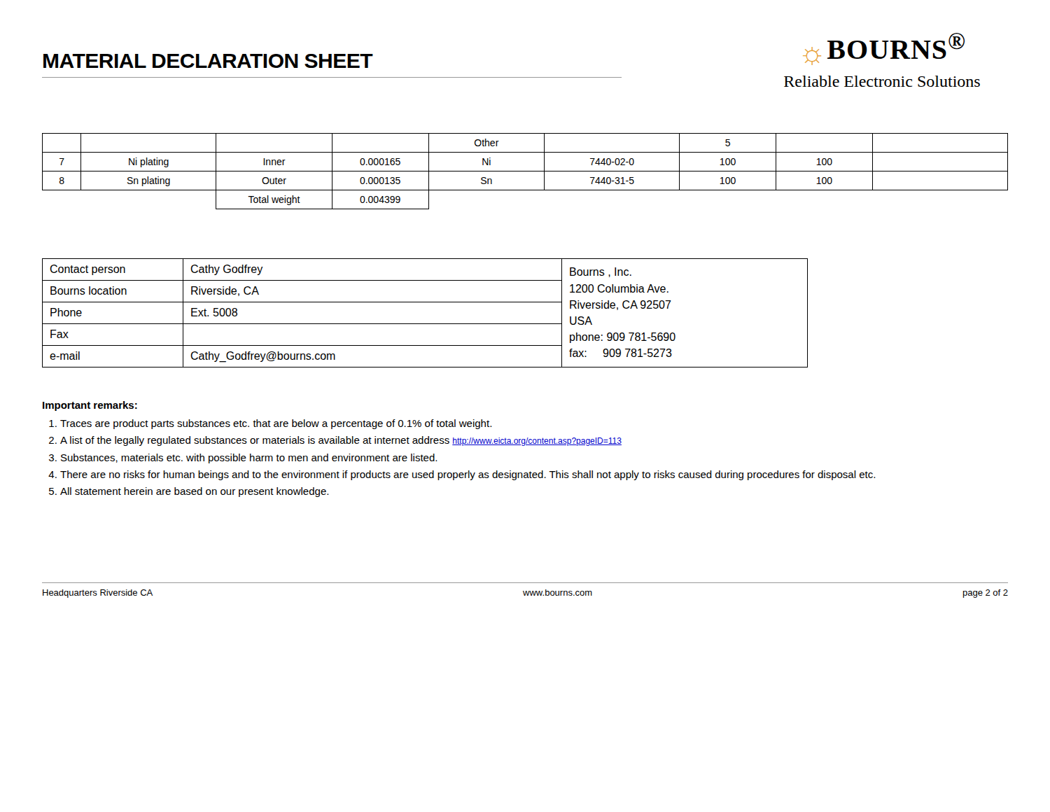MATERIAL DECLARATION SHEET
☼BOURNS®
Reliable Electronic Solutions
| | | | | Other | | 5 | | |
| 7 | Ni plating | Inner | 0.000165 | Ni | 7440-02-0 | 100 | 100 | |
| 8 | Sn plating | Outer | 0.000135 | Sn | 7440-31-5 | 100 | 100 | |
| | | Total weight | 0.004399 | | | | | |
| Contact person | Cathy Godfrey | Bourns , Inc. 1200 Columbia Ave. Riverside, CA 92507 USA phone: 909 781-5690 fax: 909 781-5273 |
| Bourns location | Riverside, CA |
| Phone | Ext. 5008 |
| Fax | |
| e-mail | Cathy_Godfrey@bourns.com |
Important remarks:
Traces are product parts substances etc. that are below a percentage of 0.1% of total weight.
A list of the legally regulated substances or materials is available at internet address http://www.eicta.org/content.asp?pageID=113
Substances, materials etc. with possible harm to men and environment are listed.
There are no risks for human beings and to the environment if products are used properly as designated. This shall not apply to risks caused during procedures for disposal etc.
All statement herein are based on our present knowledge.
Headquarters Riverside CA
www.bourns.com
page 2 of 2